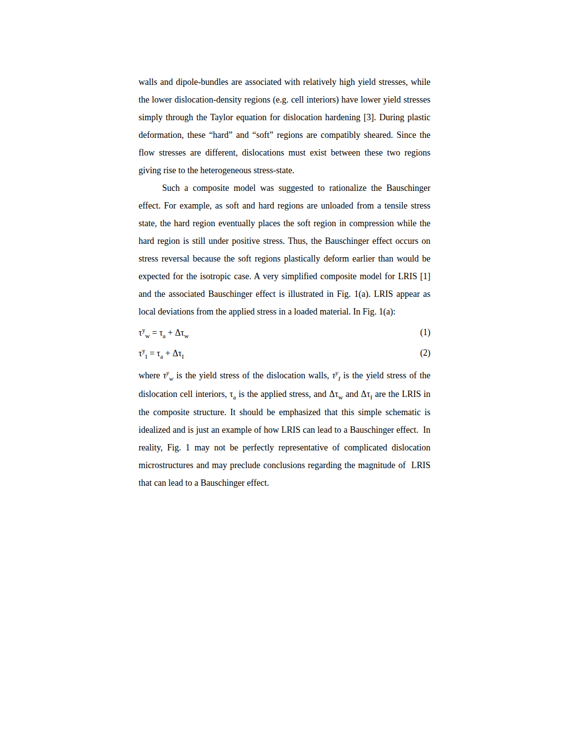walls and dipole-bundles are associated with relatively high yield stresses, while the lower dislocation-density regions (e.g. cell interiors) have lower yield stresses simply through the Taylor equation for dislocation hardening [3]. During plastic deformation, these “hard” and “soft” regions are compatibly sheared. Since the flow stresses are different, dislocations must exist between these two regions giving rise to the heterogeneous stress-state.
Such a composite model was suggested to rationalize the Bauschinger effect. For example, as soft and hard regions are unloaded from a tensile stress state, the hard region eventually places the soft region in compression while the hard region is still under positive stress. Thus, the Bauschinger effect occurs on stress reversal because the soft regions plastically deform earlier than would be expected for the isotropic case. A very simplified composite model for LRIS [1] and the associated Bauschinger effect is illustrated in Fig. 1(a). LRIS appear as local deviations from the applied stress in a loaded material. In Fig. 1(a):
(1) τyw = τa + Δτw
(2) τyI = τa + ΔτI
where τyw is the yield stress of the dislocation walls, τyI is the yield stress of the dislocation cell interiors, τa is the applied stress, and Δτw and ΔτI are the LRIS in the composite structure. It should be emphasized that this simple schematic is idealized and is just an example of how LRIS can lead to a Bauschinger effect. In reality, Fig. 1 may not be perfectly representative of complicated dislocation microstructures and may preclude conclusions regarding the magnitude of LRIS that can lead to a Bauschinger effect.